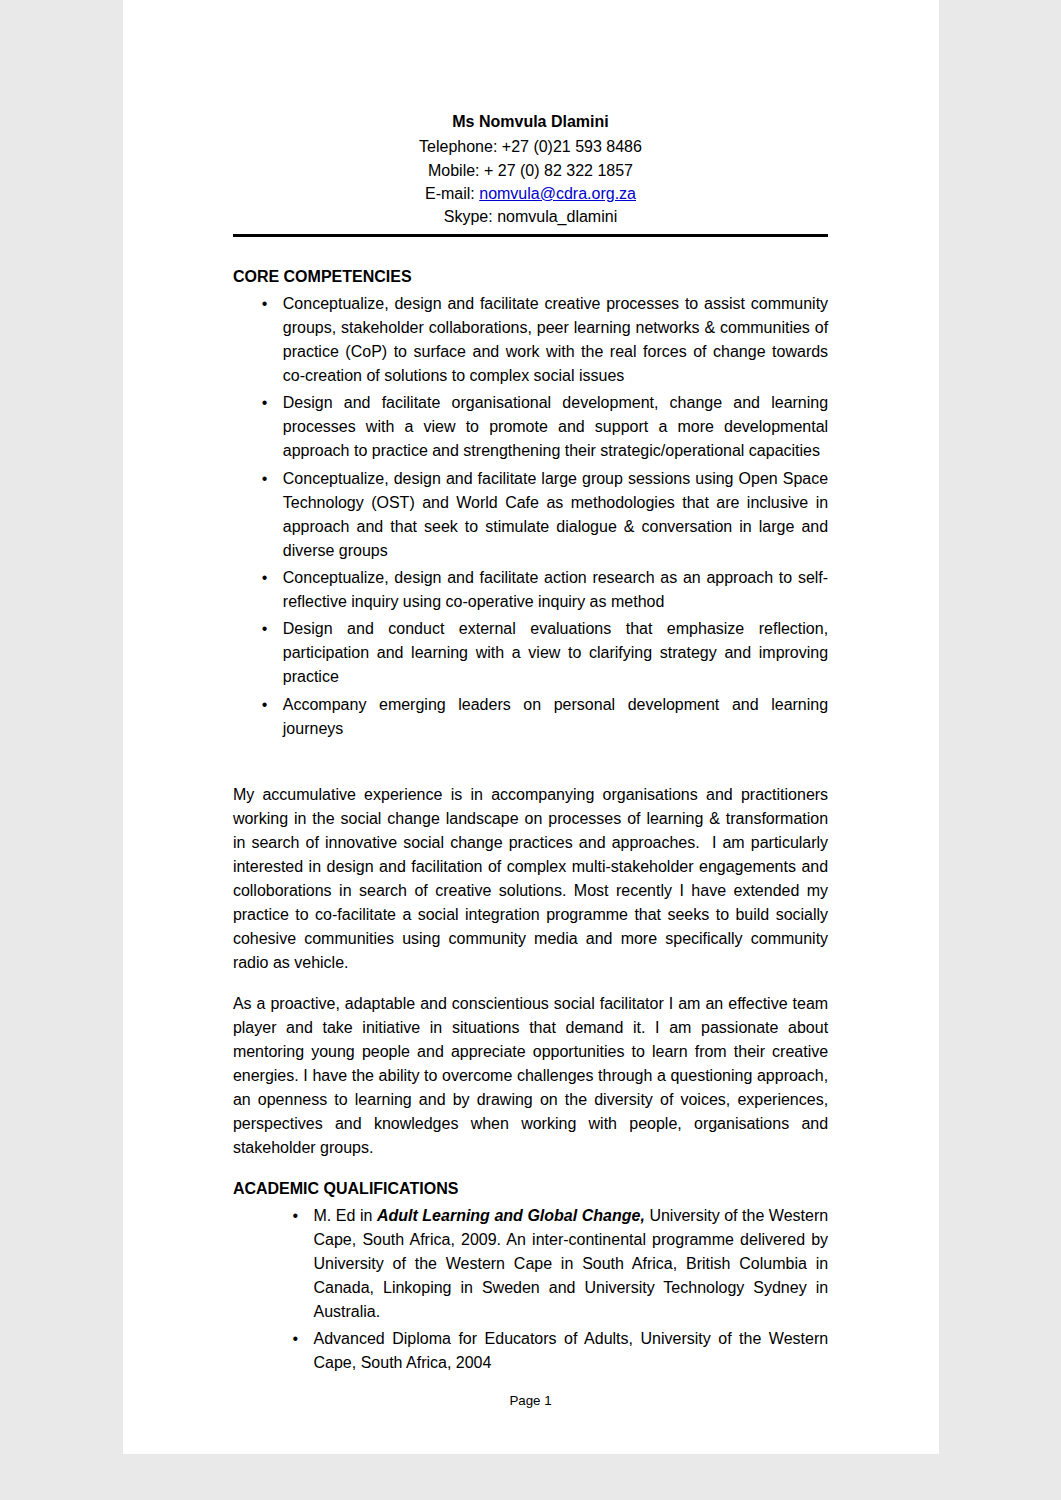Ms Nomvula Dlamini
Telephone: +27 (0)21 593 8486
Mobile: + 27 (0) 82 322 1857
E-mail: nomvula@cdra.org.za
Skype: nomvula_dlamini
CORE COMPETENCIES
Conceptualize, design and facilitate creative processes to assist community groups, stakeholder collaborations, peer learning networks & communities of practice (CoP) to surface and work with the real forces of change towards co-creation of solutions to complex social issues
Design and facilitate organisational development, change and learning processes with a view to promote and support a more developmental approach to practice and strengthening their strategic/operational capacities
Conceptualize, design and facilitate large group sessions using Open Space Technology (OST) and World Cafe as methodologies that are inclusive in approach and that seek to stimulate dialogue & conversation in large and diverse groups
Conceptualize, design and facilitate action research as an approach to self-reflective inquiry using co-operative inquiry as method
Design and conduct external evaluations that emphasize reflection, participation and learning with a view to clarifying strategy and improving practice
Accompany emerging leaders on personal development and learning journeys
My accumulative experience is in accompanying organisations and practitioners working in the social change landscape on processes of learning & transformation in search of innovative social change practices and approaches. I am particularly interested in design and facilitation of complex multi-stakeholder engagements and colloborations in search of creative solutions. Most recently I have extended my practice to co-facilitate a social integration programme that seeks to build socially cohesive communities using community media and more specifically community radio as vehicle.
As a proactive, adaptable and conscientious social facilitator I am an effective team player and take initiative in situations that demand it. I am passionate about mentoring young people and appreciate opportunities to learn from their creative energies. I have the ability to overcome challenges through a questioning approach, an openness to learning and by drawing on the diversity of voices, experiences, perspectives and knowledges when working with people, organisations and stakeholder groups.
ACADEMIC QUALIFICATIONS
M. Ed in Adult Learning and Global Change, University of the Western Cape, South Africa, 2009. An inter-continental programme delivered by University of the Western Cape in South Africa, British Columbia in Canada, Linkoping in Sweden and University Technology Sydney in Australia.
Advanced Diploma for Educators of Adults, University of the Western Cape, South Africa, 2004
Page 1